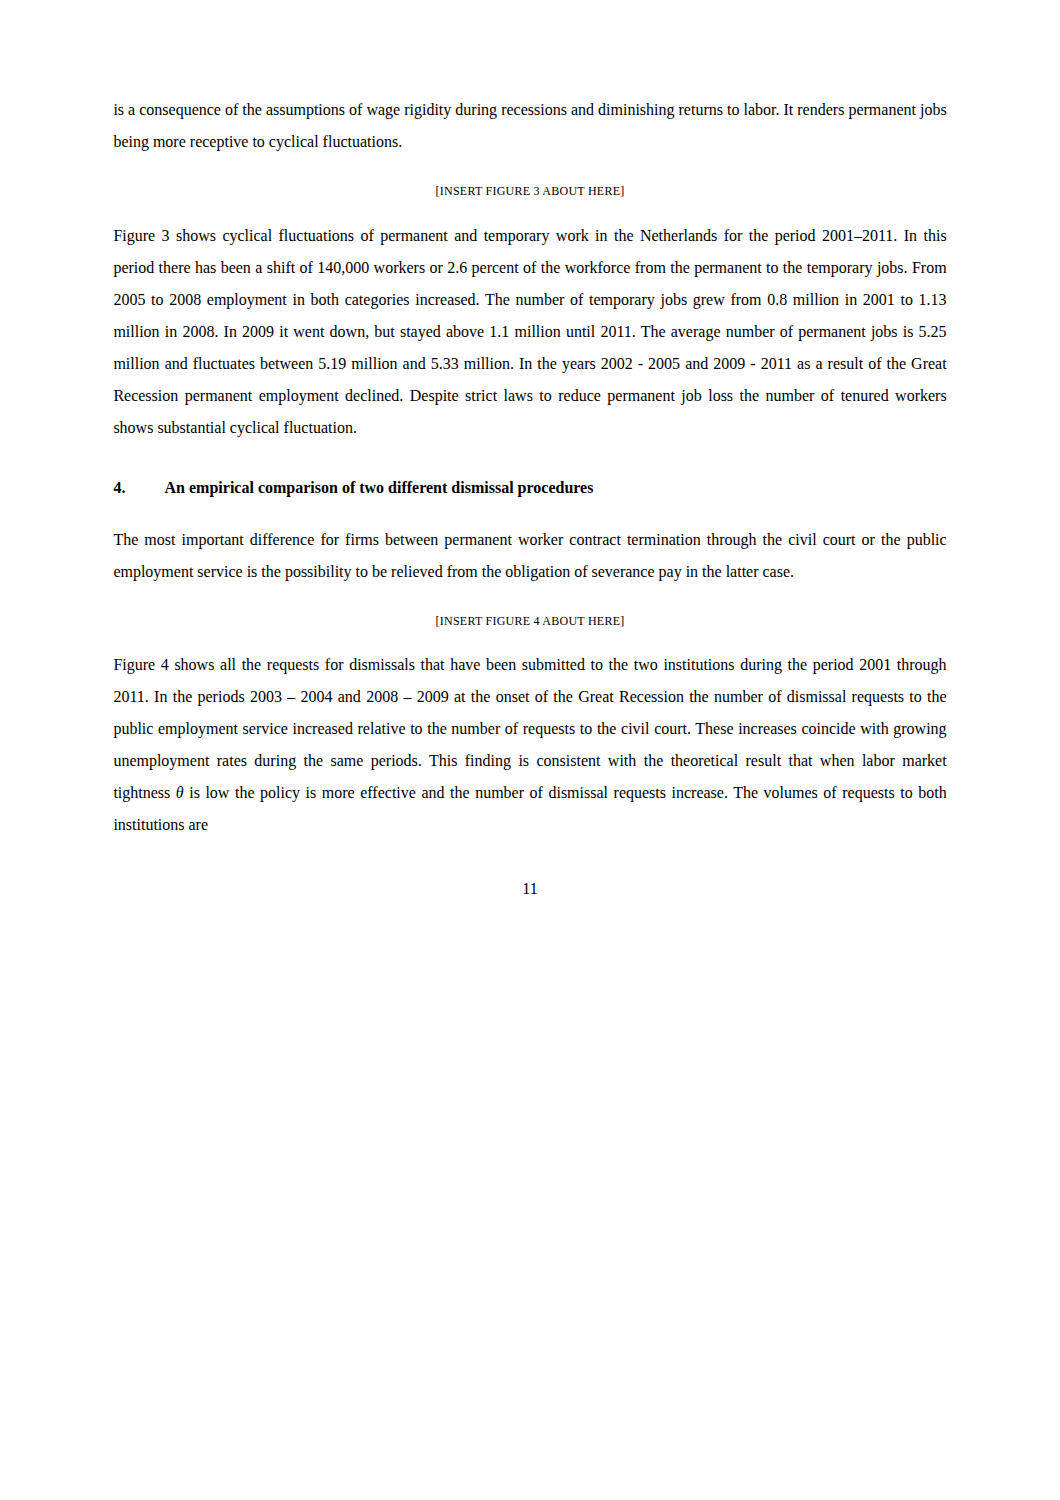is a consequence of the assumptions of wage rigidity during recessions and diminishing returns to labor. It renders permanent jobs being more receptive to cyclical fluctuations.
[INSERT FIGURE 3 ABOUT HERE]
Figure 3 shows cyclical fluctuations of permanent and temporary work in the Netherlands for the period 2001–2011. In this period there has been a shift of 140,000 workers or 2.6 percent of the workforce from the permanent to the temporary jobs. From 2005 to 2008 employment in both categories increased. The number of temporary jobs grew from 0.8 million in 2001 to 1.13 million in 2008. In 2009 it went down, but stayed above 1.1 million until 2011. The average number of permanent jobs is 5.25 million and fluctuates between 5.19 million and 5.33 million. In the years 2002 - 2005 and 2009 - 2011 as a result of the Great Recession permanent employment declined. Despite strict laws to reduce permanent job loss the number of tenured workers shows substantial cyclical fluctuation.
4. An empirical comparison of two different dismissal procedures
The most important difference for firms between permanent worker contract termination through the civil court or the public employment service is the possibility to be relieved from the obligation of severance pay in the latter case.
[INSERT FIGURE 4 ABOUT HERE]
Figure 4 shows all the requests for dismissals that have been submitted to the two institutions during the period 2001 through 2011. In the periods 2003 – 2004 and 2008 – 2009 at the onset of the Great Recession the number of dismissal requests to the public employment service increased relative to the number of requests to the civil court. These increases coincide with growing unemployment rates during the same periods. This finding is consistent with the theoretical result that when labor market tightness θ is low the policy is more effective and the number of dismissal requests increase. The volumes of requests to both institutions are
11